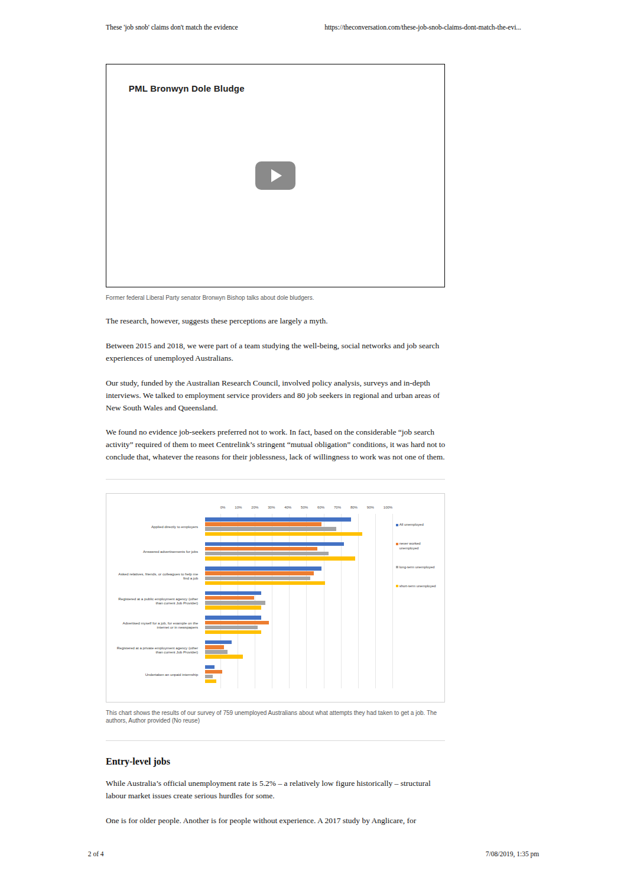These 'job snob' claims don't match the evidence
https://theconversation.com/these-job-snob-claims-dont-match-the-evi...
PML Bronwyn Dole Bludge
Former federal Liberal Party senator Bronwyn Bishop talks about dole bludgers.
The research, however, suggests these perceptions are largely a myth.
Between 2015 and 2018, we were part of a team studying the well-being, social networks and job search experiences of unemployed Australians.
Our study, funded by the Australian Research Council, involved policy analysis, surveys and in-depth interviews. We talked to employment service providers and 80 job seekers in regional and urban areas of New South Wales and Queensland.
We found no evidence job-seekers preferred not to work. In fact, based on the considerable “job search activity” required of them to meet Centrelink’s stringent “mutual obligation” conditions, it was hard not to conclude that, whatever the reasons for their joblessness, lack of willingness to work was not one of them.
0% 10% 20% 30% 40% 50% 60% 70% 80% 90% 100%
Applied directly to employers
Answered advertisements for jobs
Asked relatives, friends, or colleagues to help me find a job
Registered at a public employment agency (other than current Job Provider)
Advertised myself for a job, for example on the internet or in newspapers
Registered at a private employment agency (other than current Job Provider)
Undertaken an unpaid internship
All unemployed
never worked unemployed
long-term unemployed
short-term unemployed
This chart shows the results of our survey of 759 unemployed Australians about what attempts they had taken to get a job. The authors, Author provided (No reuse)
Entry-level jobs
While Australia’s official unemployment rate is 5.2% – a relatively low figure historically – structural labour market issues create serious hurdles for some.
One is for older people. Another is for people without experience. A 2017 study by Anglicare, for
2 of 4
7/08/2019, 1:35 pm